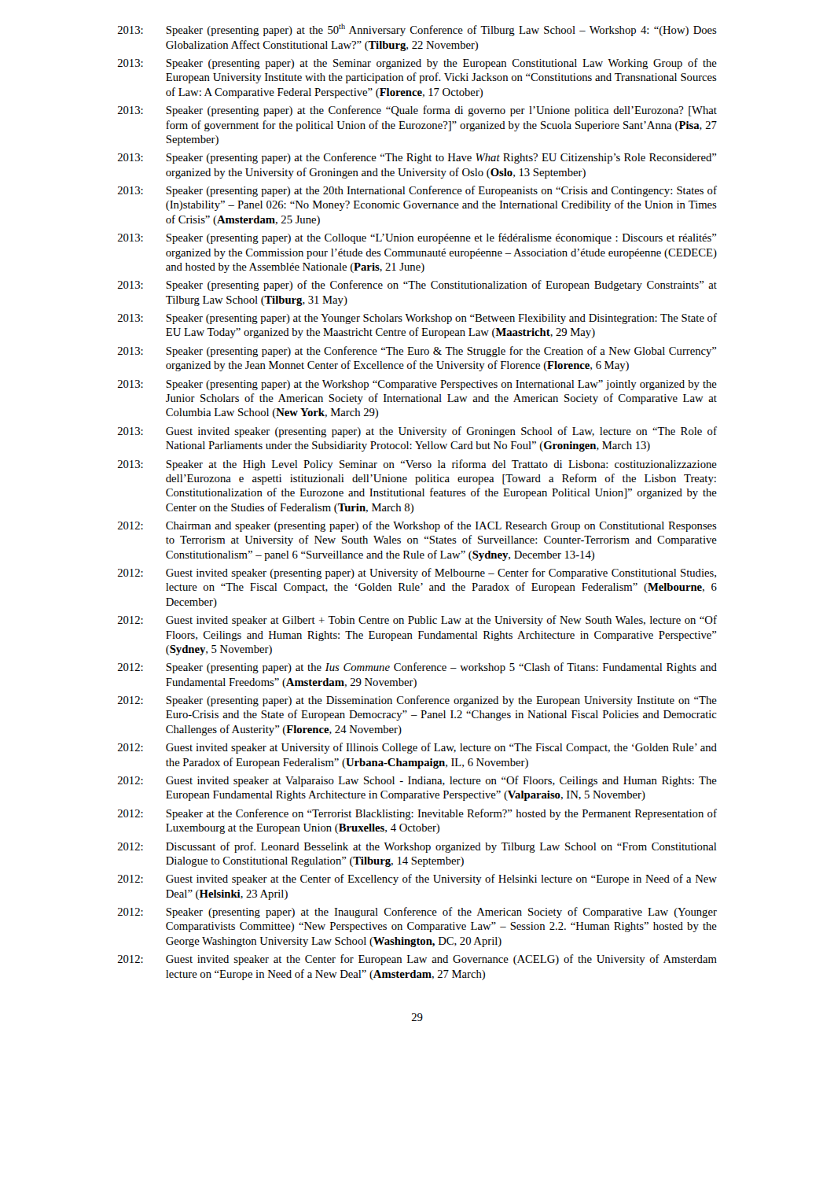2013:
Speaker (presenting paper) at the 50th Anniversary Conference of Tilburg Law School – Workshop 4: “(How) Does Globalization Affect Constitutional Law?” (Tilburg, 22 November)
2013:
Speaker (presenting paper) at the Seminar organized by the European Constitutional Law Working Group of the European University Institute with the participation of prof. Vicki Jackson on “Constitutions and Transnational Sources of Law: A Comparative Federal Perspective” (Florence, 17 October)
2013:
Speaker (presenting paper) at the Conference “Quale forma di governo per l’Unione politica dell’Eurozona? [What form of government for the political Union of the Eurozone?]” organized by the Scuola Superiore Sant’Anna (Pisa, 27 September)
2013:
Speaker (presenting paper) at the Conference “The Right to Have What Rights? EU Citizenship’s Role Reconsidered” organized by the University of Groningen and the University of Oslo (Oslo, 13 September)
2013:
Speaker (presenting paper) at the 20th International Conference of Europeanists on “Crisis and Contingency: States of (In)stability” – Panel 026: “No Money? Economic Governance and the International Credibility of the Union in Times of Crisis” (Amsterdam, 25 June)
2013:
Speaker (presenting paper) at the Colloque “L’Union européenne et le fédéralisme économique : Discours et réalités” organized by the Commission pour l’étude des Communauté européenne – Association d’étude européenne (CEDECE) and hosted by the Assemblée Nationale (Paris, 21 June)
2013:
Speaker (presenting paper) of the Conference on “The Constitutionalization of European Budgetary Constraints” at Tilburg Law School (Tilburg, 31 May)
2013:
Speaker (presenting paper) at the Younger Scholars Workshop on “Between Flexibility and Disintegration: The State of EU Law Today” organized by the Maastricht Centre of European Law (Maastricht, 29 May)
2013:
Speaker (presenting paper) at the Conference “The Euro & The Struggle for the Creation of a New Global Currency” organized by the Jean Monnet Center of Excellence of the University of Florence (Florence, 6 May)
2013:
Speaker (presenting paper) at the Workshop “Comparative Perspectives on International Law” jointly organized by the Junior Scholars of the American Society of International Law and the American Society of Comparative Law at Columbia Law School (New York, March 29)
2013:
Guest invited speaker (presenting paper) at the University of Groningen School of Law, lecture on “The Role of National Parliaments under the Subsidiarity Protocol: Yellow Card but No Foul” (Groningen, March 13)
2013:
Speaker at the High Level Policy Seminar on “Verso la riforma del Trattato di Lisbona: costituzionalizzazione dell’Eurozona e aspetti istituzionali dell’Unione politica europea [Toward a Reform of the Lisbon Treaty: Constitutionalization of the Eurozone and Institutional features of the European Political Union]” organized by the Center on the Studies of Federalism (Turin, March 8)
2012:
Chairman and speaker (presenting paper) of the Workshop of the IACL Research Group on Constitutional Responses to Terrorism at University of New South Wales on “States of Surveillance: Counter-Terrorism and Comparative Constitutionalism” – panel 6 “Surveillance and the Rule of Law” (Sydney, December 13-14)
2012:
Guest invited speaker (presenting paper) at University of Melbourne – Center for Comparative Constitutional Studies, lecture on “The Fiscal Compact, the ‘Golden Rule’ and the Paradox of European Federalism” (Melbourne, 6 December)
2012:
Guest invited speaker at Gilbert + Tobin Centre on Public Law at the University of New South Wales, lecture on “Of Floors, Ceilings and Human Rights: The European Fundamental Rights Architecture in Comparative Perspective” (Sydney, 5 November)
2012:
Speaker (presenting paper) at the Ius Commune Conference – workshop 5 “Clash of Titans: Fundamental Rights and Fundamental Freedoms” (Amsterdam, 29 November)
2012:
Speaker (presenting paper) at the Dissemination Conference organized by the European University Institute on “The Euro-Crisis and the State of European Democracy” – Panel I.2 “Changes in National Fiscal Policies and Democratic Challenges of Austerity” (Florence, 24 November)
2012:
Guest invited speaker at University of Illinois College of Law, lecture on “The Fiscal Compact, the ‘Golden Rule’ and the Paradox of European Federalism” (Urbana-Champaign, IL, 6 November)
2012:
Guest invited speaker at Valparaiso Law School - Indiana, lecture on “Of Floors, Ceilings and Human Rights: The European Fundamental Rights Architecture in Comparative Perspective” (Valparaiso, IN, 5 November)
2012:
Speaker at the Conference on “Terrorist Blacklisting: Inevitable Reform?” hosted by the Permanent Representation of Luxembourg at the European Union (Bruxelles, 4 October)
2012:
Discussant of prof. Leonard Besselink at the Workshop organized by Tilburg Law School on “From Constitutional Dialogue to Constitutional Regulation” (Tilburg, 14 September)
2012:
Guest invited speaker at the Center of Excellency of the University of Helsinki lecture on “Europe in Need of a New Deal” (Helsinki, 23 April)
2012:
Speaker (presenting paper) at the Inaugural Conference of the American Society of Comparative Law (Younger Comparativists Committee) “New Perspectives on Comparative Law” – Session 2.2. “Human Rights” hosted by the George Washington University Law School (Washington, DC, 20 April)
2012:
Guest invited speaker at the Center for European Law and Governance (ACELG) of the University of Amsterdam lecture on “Europe in Need of a New Deal” (Amsterdam, 27 March)
29